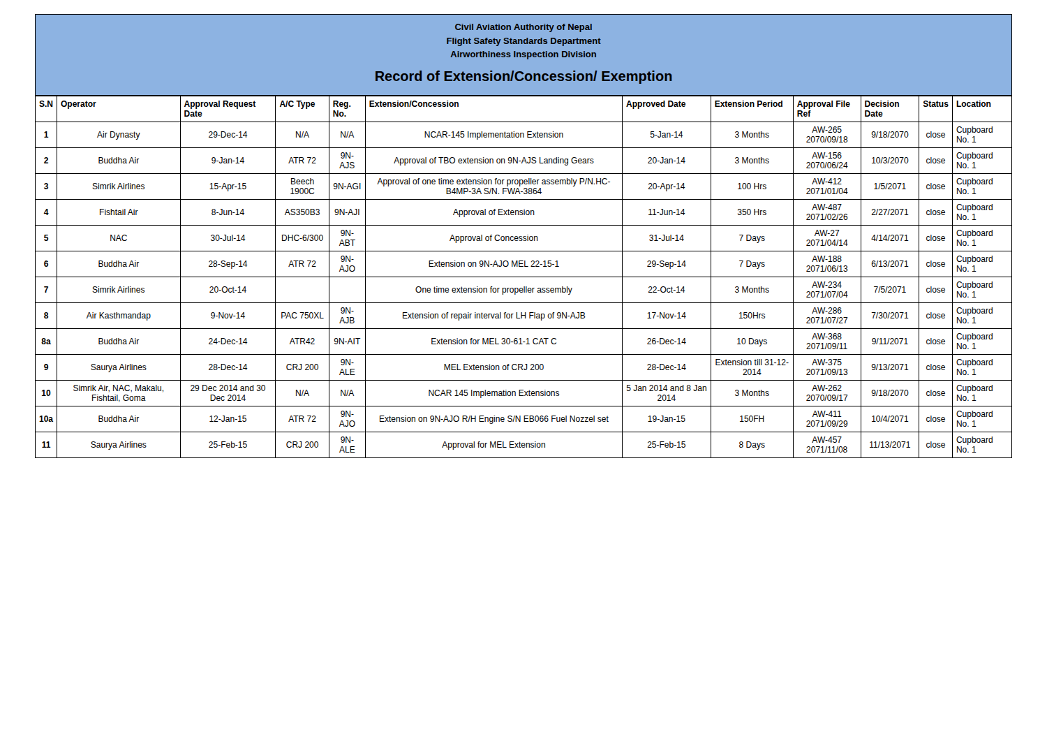Civil Aviation Authority of Nepal Flight Safety Standards Department Airworthiness Inspection Division Record of Extension/Concession/ Exemption
| S.N | Operator | Approval Request Date | A/C Type | Reg. No. | Extension/Concession | Approved Date | Extension Period | Approval File Ref | Decision Date | Status | Location |
| --- | --- | --- | --- | --- | --- | --- | --- | --- | --- | --- | --- |
| 1 | Air Dynasty | 29-Dec-14 | N/A | N/A | NCAR-145 Implementation Extension | 5-Jan-14 | 3 Months | AW-265 2070/09/18 | 9/18/2070 | close | Cupboard No. 1 |
| 2 | Buddha Air | 9-Jan-14 | ATR 72 | 9N-AJS | Approval of TBO extension on 9N-AJS Landing Gears | 20-Jan-14 | 3 Months | AW-156 2070/06/24 | 10/3/2070 | close | Cupboard No. 1 |
| 3 | Simrik Airlines | 15-Apr-15 | Beech 1900C | 9N-AGI | Approval of one time extension for propeller assembly P/N.HC-B4MP-3A S/N. FWA-3864 | 20-Apr-14 | 100 Hrs | AW-412 2071/01/04 | 1/5/2071 | close | Cupboard No. 1 |
| 4 | Fishtail Air | 8-Jun-14 | AS350B3 | 9N-AJI | Approval of Extension | 11-Jun-14 | 350 Hrs | AW-487 2071/02/26 | 2/27/2071 | close | Cupboard No. 1 |
| 5 | NAC | 30-Jul-14 | DHC-6/300 | 9N-ABT | Approval of Concession | 31-Jul-14 | 7 Days | AW-27 2071/04/14 | 4/14/2071 | close | Cupboard No. 1 |
| 6 | Buddha Air | 28-Sep-14 | ATR 72 | 9N-AJO | Extension on 9N-AJO MEL 22-15-1 | 29-Sep-14 | 7 Days | AW-188 2071/06/13 | 6/13/2071 | close | Cupboard No. 1 |
| 7 | Simrik Airlines | 20-Oct-14 | | | One time extension for propeller assembly | 22-Oct-14 | 3 Months | AW-234 2071/07/04 | 7/5/2071 | close | Cupboard No. 1 |
| 8 | Air Kasthmandap | 9-Nov-14 | PAC 750XL | 9N-AJB | Extension of repair interval for LH Flap of 9N-AJB | 17-Nov-14 | 150Hrs | AW-286 2071/07/27 | 7/30/2071 | close | Cupboard No. 1 |
| 8a | Buddha Air | 24-Dec-14 | ATR42 | 9N-AIT | Extension for MEL 30-61-1 CAT C | 26-Dec-14 | 10 Days | AW-368 2071/09/11 | 9/11/2071 | close | Cupboard No. 1 |
| 9 | Saurya Airlines | 28-Dec-14 | CRJ 200 | 9N-ALE | MEL Extension of CRJ 200 | 28-Dec-14 | Extension till 31-12-2014 | AW-375 2071/09/13 | 9/13/2071 | close | Cupboard No. 1 |
| 10 | Simrik Air, NAC, Makalu, Fishtail, Goma | 29 Dec 2014 and 30 Dec 2014 | N/A | N/A | NCAR 145 Implemation Extensions | 5 Jan 2014 and 8 Jan 2014 | 3 Months | AW-262 2070/09/17 | 9/18/2070 | close | Cupboard No. 1 |
| 10a | Buddha Air | 12-Jan-15 | ATR 72 | 9N-AJO | Extension on 9N-AJO R/H Engine S/N EB066 Fuel Nozzel set | 19-Jan-15 | 150FH | AW-411 2071/09/29 | 10/4/2071 | close | Cupboard No. 1 |
| 11 | Saurya Airlines | 25-Feb-15 | CRJ 200 | 9N-ALE | Approval for MEL Extension | 25-Feb-15 | 8 Days | AW-457 2071/11/08 | 11/13/2071 | close | Cupboard No. 1 |